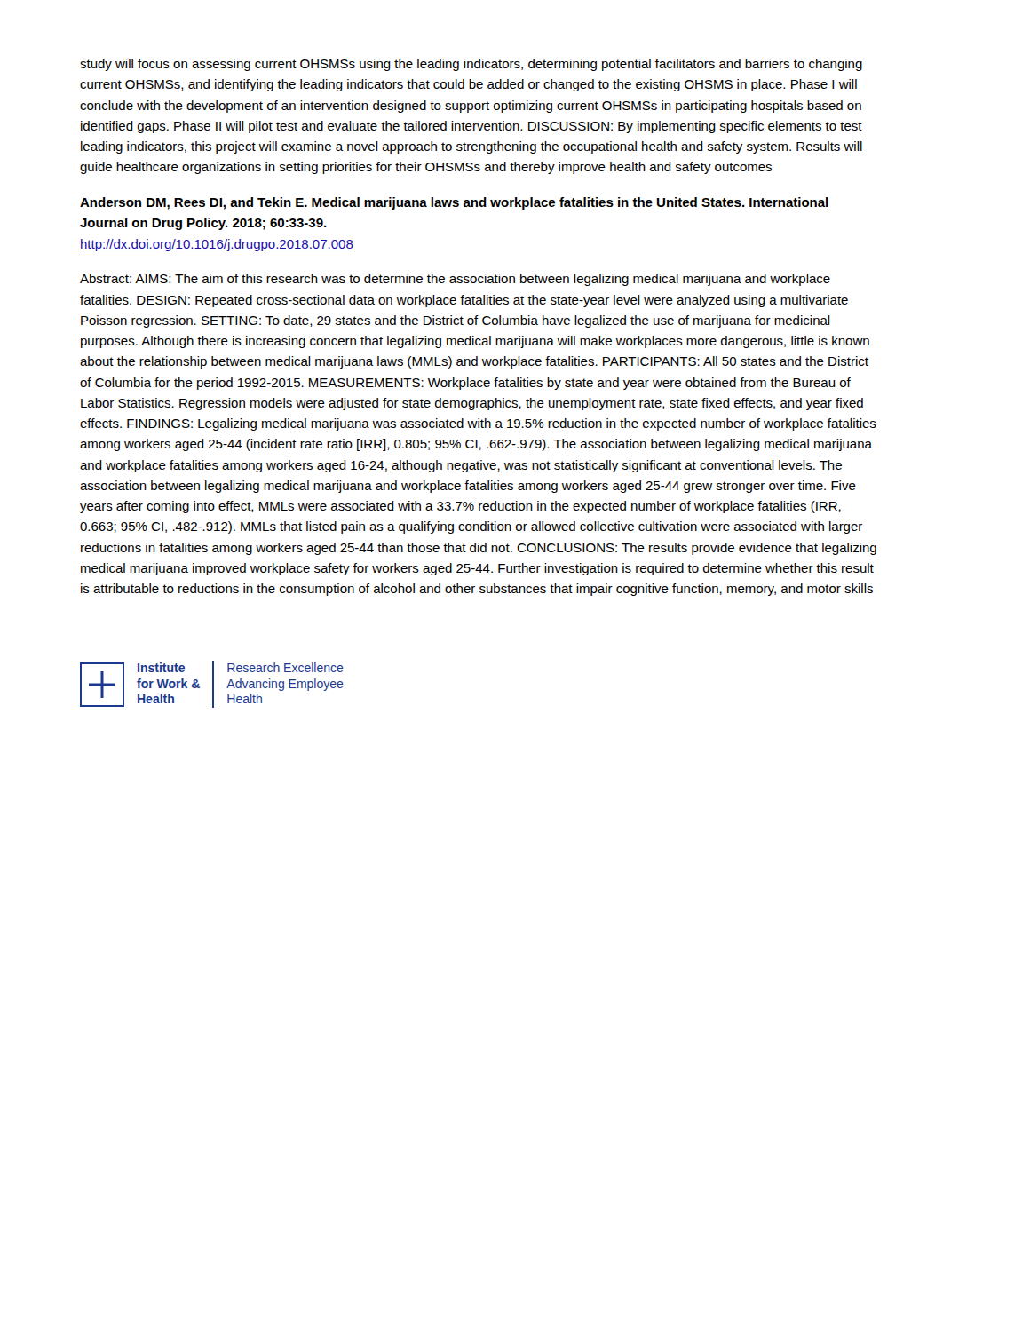study will focus on assessing current OHSMSs using the leading indicators, determining potential facilitators and barriers to changing current OHSMSs, and identifying the leading indicators that could be added or changed to the existing OHSMS in place. Phase I will conclude with the development of an intervention designed to support optimizing current OHSMSs in participating hospitals based on identified gaps. Phase II will pilot test and evaluate the tailored intervention. DISCUSSION: By implementing specific elements to test leading indicators, this project will examine a novel approach to strengthening the occupational health and safety system. Results will guide healthcare organizations in setting priorities for their OHSMSs and thereby improve health and safety outcomes
Anderson DM, Rees DI, and Tekin E. Medical marijuana laws and workplace fatalities in the United States. International Journal on Drug Policy. 2018; 60:33-39.
http://dx.doi.org/10.1016/j.drugpo.2018.07.008
Abstract: AIMS: The aim of this research was to determine the association between legalizing medical marijuana and workplace fatalities. DESIGN: Repeated cross-sectional data on workplace fatalities at the state-year level were analyzed using a multivariate Poisson regression. SETTING: To date, 29 states and the District of Columbia have legalized the use of marijuana for medicinal purposes. Although there is increasing concern that legalizing medical marijuana will make workplaces more dangerous, little is known about the relationship between medical marijuana laws (MMLs) and workplace fatalities. PARTICIPANTS: All 50 states and the District of Columbia for the period 1992-2015. MEASUREMENTS: Workplace fatalities by state and year were obtained from the Bureau of Labor Statistics. Regression models were adjusted for state demographics, the unemployment rate, state fixed effects, and year fixed effects. FINDINGS: Legalizing medical marijuana was associated with a 19.5% reduction in the expected number of workplace fatalities among workers aged 25-44 (incident rate ratio [IRR], 0.805; 95% CI, .662-.979). The association between legalizing medical marijuana and workplace fatalities among workers aged 16-24, although negative, was not statistically significant at conventional levels. The association between legalizing medical marijuana and workplace fatalities among workers aged 25-44 grew stronger over time. Five years after coming into effect, MMLs were associated with a 33.7% reduction in the expected number of workplace fatalities (IRR, 0.663; 95% CI, .482-.912). MMLs that listed pain as a qualifying condition or allowed collective cultivation were associated with larger reductions in fatalities among workers aged 25-44 than those that did not. CONCLUSIONS: The results provide evidence that legalizing medical marijuana improved workplace safety for workers aged 25-44. Further investigation is required to determine whether this result is attributable to reductions in the consumption of alcohol and other substances that impair cognitive function, memory, and motor skills
Institute
for Work &
Health
Research Excellence
Advancing Employee
Health